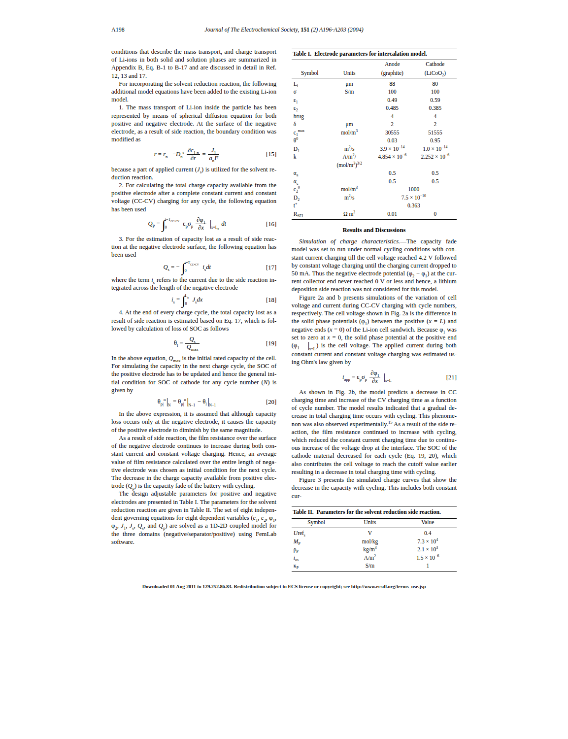A198
Journal of The Electrochemical Society, 151 (2) A196-A203 (2004)
conditions that describe the mass transport, and charge transport of Li-ions in both solid and solution phases are summarized in Appendix B, Eq. B-1 to B-17 and are discussed in detail in Ref. 12, 13 and 17.
For incorporating the solvent reduction reaction, the following additional model equations have been added to the existing Li-ion model.
1. The mass transport of Li-ion inside the particle has been represented by means of spherical diffusion equation for both positive and negative electrode. At the surface of the negative electrode, as a result of side reaction, the boundary condition was modified as
r = rn −Dns ∂c1,n∂r = J1 anF
[15]
because a part of applied current (Js) is utilized for the solvent reduction reaction.
2. For calculating the total charge capacity available from the positive electrode after a complete constant current and constant voltage (CC-CV) charging for any cycle, the following equation has been used
QP = ∫t=TCC+CV 0 εpσp ∂φ1∂x |x=LP dt
[16]
3. For the estimation of capacity lost as a result of side reaction at the negative electrode surface, the following equation has been used
Qs = − ∫t=TCC+CV 0 isdt
[17]
where the term is refers to the current due to the side reaction integrated across the length of the negative electrode
is = ∫Ln 0 Jsdx
[18]
4. At the end of every charge cycle, the total capacity lost as a result of side reaction is estimated based on Eq. 17, which is followed by calculation of loss of SOC as follows
θl = Qs Qmax
[19]
In the above equation, Qmax is the initial rated capacity of the cell. For simulating the capacity in the next charge cycle, the SOC of the positive electrode has to be updated and hence the general initial condition for SOC of cathode for any cycle number (N) is given by
θp|o|N = θp|o|N−1 − θl|N−1
[20]
In the above expression, it is assumed that although capacity loss occurs only at the negative electrode, it causes the capacity of the positive electrode to diminish by the same magnitude.
As a result of side reaction, the film resistance over the surface of the negative electrode continues to increase during both constant current and constant voltage charging. Hence, an average value of film resistance calculated over the entire length of negative electrode was chosen as initial condition for the next cycle. The decrease in the charge capacity available from positive electrode (Qp) is the capacity fade of the battery with cycling.
The design adjustable parameters for positive and negative electrodes are presented in Table I. The parameters for the solvent reduction reaction are given in Table II. The set of eight independent governing equations for eight dependent variables (c1, c2, φ1, φ2, J1, Js, Qs, and Qp) are solved as a 1D-2D coupled model for the three domains (negative/separator/positive) using FemLab software.
Table I. Electrode parameters for intercalation model.
| | | Anode | Cathode |
| --- | --- | --- | --- |
| Symbol | Units | (graphite) | (LiCoO 2 ) |
| L i | μm | 88 | 80 |
| σ | S/m | 100 | 100 |
| ε 1 | | 0.49 | 0.59 |
| ε 2 | | 0.485 | 0.385 |
| brug | | 4 | 4 |
| δ | μm | 2 | 2 |
| c 1 max | mol/m 3 | 30555 | 51555 |
| θ 0 | | 0.03 | 0.95 |
| D 1 | m 2 /s | 3.9 × 10 −14 | 1.0 × 10 −14 |
| k | A/m 2 / | 4.854 × 10 −6 | 2.252 × 10 −6 |
| | (mol/m 3 ) 3/2 | | |
| α a | | 0.5 | 0.5 |
| α c | | 0.5 | 0.5 |
| c 2 0 | mol/m 3 | 1000 |
| D 2 | m 2 /s | 7.5 × 10 −10 |
| t + | | 0.363 |
| R SEI | Ω m 2 | 0.01 | 0 |
Results and Discussions
Simulation of charge characteristics.—The capacity fade model was set to run under normal cycling conditions with constant current charging till the cell voltage reached 4.2 V followed by constant voltage charging until the charging current dropped to 50 mA. Thus the negative electrode potential (φ2 − φ1) at the current collector end never reached 0 V or less and hence, a lithium deposition side reaction was not considered for this model.
Figure 2a and b presents simulations of the variation of cell voltage and current during CC-CV charging with cycle numbers, respectively. The cell voltage shown in Fig. 2a is the difference in the solid phase potentials (φ1) between the positive (x = L) and negative ends (x = 0) of the Li-ion cell sandwich. Because φ1 was set to zero at x = 0, the solid phase potential at the positive end (φ1|x=L) is the cell voltage. The applied current during both constant current and constant voltage charging was estimated using Ohm's law given by
iapp = εpσp ∂φ1∂x |x=L
[21]
As shown in Fig. 2b, the model predicts a decrease in CC charging time and increase of the CV charging time as a function of cycle number. The model results indicated that a gradual decrease in total charging time occurs with cycling. This phenomenon was also observed experimentally.15 As a result of the side reaction, the film resistance continued to increase with cycling, which reduced the constant current charging time due to continuous increase of the voltage drop at the interface. The SOC of the cathode material decreased for each cycle (Eq. 19, 20), which also contributes the cell voltage to reach the cutoff value earlier resulting in a decrease in total charging time with cycling.
Figure 3 presents the simulated charge curves that show the decrease in the capacity with cycling. This includes both constant cur-
Table II. Parameters for the solvent reduction side reaction.
| Symbol | Units | Value |
| --- | --- | --- |
| U ref s | V | 0.4 |
| M P | mol/kg | 7.3 × 10 4 |
| ρ P | kg/m 3 | 2.1 × 10 3 |
| i os | A/m 2 | 1.5 × 10 −6 |
| κ P | S/m | 1 |
Downloaded 01 Aug 2011 to 129.252.86.83. Redistribution subject to ECS license or copyright; see http://www.ecsdl.org/terms_use.jsp